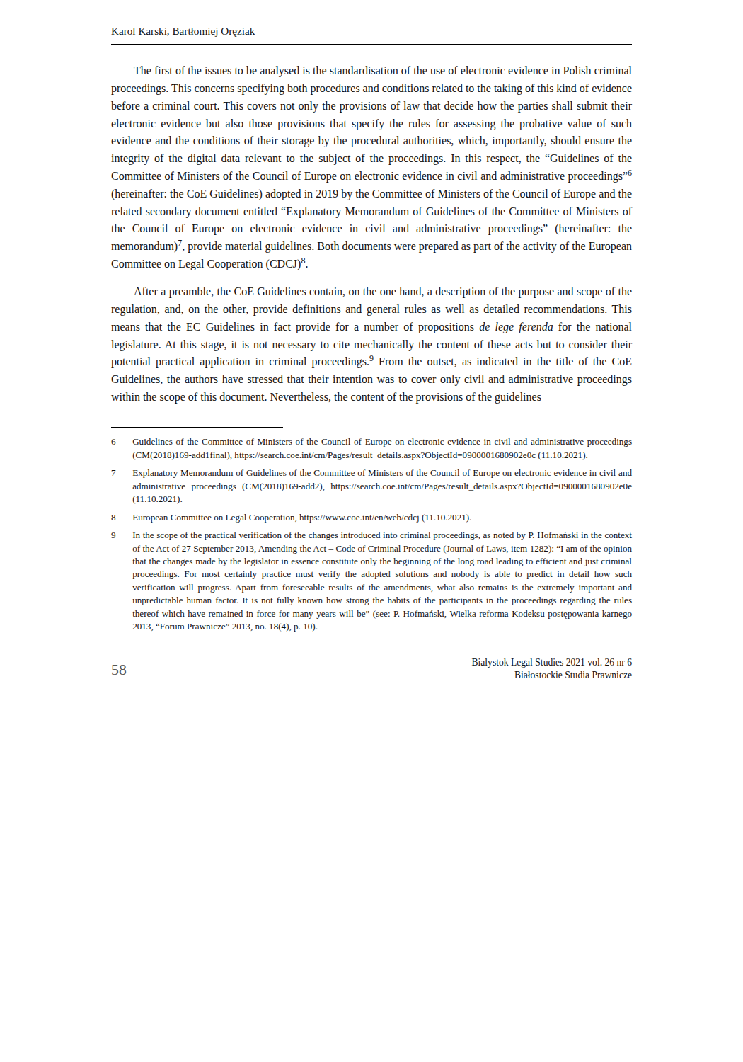Karol Karski, Bartłomiej Oręziak
The first of the issues to be analysed is the standardisation of the use of electronic evidence in Polish criminal proceedings. This concerns specifying both procedures and conditions related to the taking of this kind of evidence before a criminal court. This covers not only the provisions of law that decide how the parties shall submit their electronic evidence but also those provisions that specify the rules for assessing the probative value of such evidence and the conditions of their storage by the procedural authorities, which, importantly, should ensure the integrity of the digital data relevant to the subject of the proceedings. In this respect, the “Guidelines of the Committee of Ministers of the Council of Europe on electronic evidence in civil and administrative proceedings”6 (hereinafter: the CoE Guidelines) adopted in 2019 by the Committee of Ministers of the Council of Europe and the related secondary document entitled “Explanatory Memorandum of Guidelines of the Committee of Ministers of the Council of Europe on electronic evidence in civil and administrative proceedings” (hereinafter: the memorandum)7, provide material guidelines. Both documents were prepared as part of the activity of the European Committee on Legal Cooperation (CDCJ)8.
After a preamble, the CoE Guidelines contain, on the one hand, a description of the purpose and scope of the regulation, and, on the other, provide definitions and general rules as well as detailed recommendations. This means that the EC Guidelines in fact provide for a number of propositions de lege ferenda for the national legislature. At this stage, it is not necessary to cite mechanically the content of these acts but to consider their potential practical application in criminal proceedings.9 From the outset, as indicated in the title of the CoE Guidelines, the authors have stressed that their intention was to cover only civil and administrative proceedings within the scope of this document. Nevertheless, the content of the provisions of the guidelines
6 Guidelines of the Committee of Ministers of the Council of Europe on electronic evidence in civil and administrative proceedings (CM(2018)169-add1final), https://search.coe.int/cm/Pages/result_details.aspx?ObjectId=0900001680902e0c (11.10.2021).
7 Explanatory Memorandum of Guidelines of the Committee of Ministers of the Council of Europe on electronic evidence in civil and administrative proceedings (CM(2018)169-add2), https://search.coe.int/cm/Pages/result_details.aspx?ObjectId=0900001680902e0e (11.10.2021).
8 European Committee on Legal Cooperation, https://www.coe.int/en/web/cdcj (11.10.2021).
9 In the scope of the practical verification of the changes introduced into criminal proceedings, as noted by P. Hofmański in the context of the Act of 27 September 2013, Amending the Act – Code of Criminal Procedure (Journal of Laws, item 1282): “I am of the opinion that the changes made by the legislator in essence constitute only the beginning of the long road leading to efficient and just criminal proceedings. For most certainly practice must verify the adopted solutions and nobody is able to predict in detail how such verification will progress. Apart from foreseeable results of the amendments, what also remains is the extremely important and unpredictable human factor. It is not fully known how strong the habits of the participants in the proceedings regarding the rules thereof which have remained in force for many years will be” (see: P. Hofmański, Wielka reforma Kodeksu postępowania karnego 2013, “Forum Prawnicze” 2013, no. 18(4), p. 10).
58
Bialystok Legal Studies 2021 vol. 26 nr 6
Białostockie Studia Prawnicze